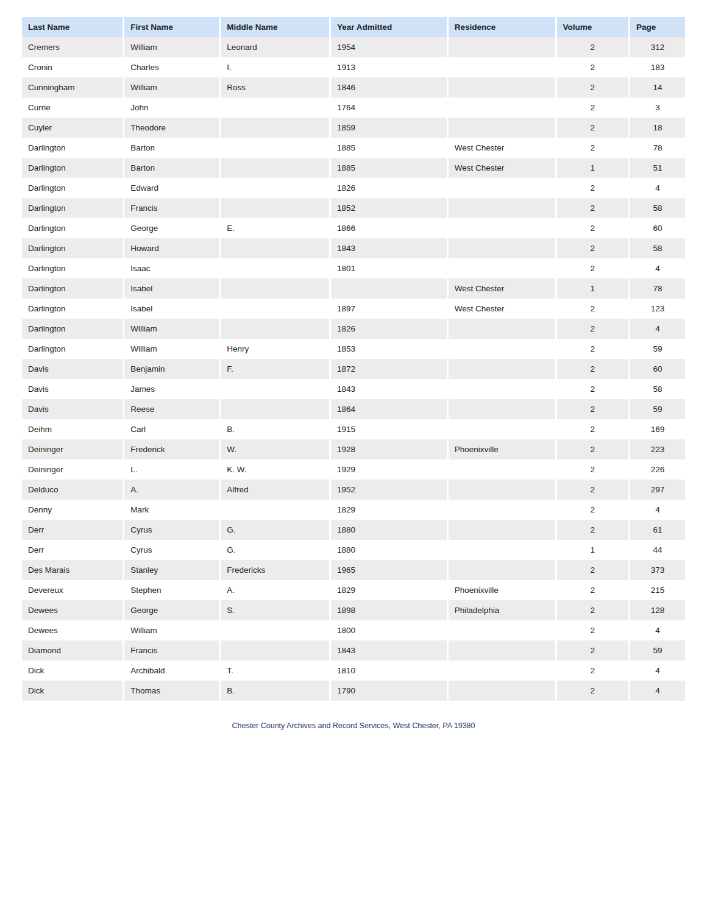| Last Name | First Name | Middle Name | Year Admitted | Residence | Volume | Page |
| --- | --- | --- | --- | --- | --- | --- |
| Cremers | William | Leonard | 1954 | | 2 | 312 |
| Cronin | Charles | I. | 1913 | | 2 | 183 |
| Cunningham | William | Ross | 1846 | | 2 | 14 |
| Currie | John | | 1764 | | 2 | 3 |
| Cuyler | Theodore | | 1859 | | 2 | 18 |
| Darlington | Barton | | 1885 | West Chester | 2 | 78 |
| Darlington | Barton | | 1885 | West Chester | 1 | 51 |
| Darlington | Edward | | 1826 | | 2 | 4 |
| Darlington | Francis | | 1852 | | 2 | 58 |
| Darlington | George | E. | 1866 | | 2 | 60 |
| Darlington | Howard | | 1843 | | 2 | 58 |
| Darlington | Isaac | | 1801 | | 2 | 4 |
| Darlington | Isabel | | | West Chester | 1 | 78 |
| Darlington | Isabel | | 1897 | West Chester | 2 | 123 |
| Darlington | William | | 1826 | | 2 | 4 |
| Darlington | William | Henry | 1853 | | 2 | 59 |
| Davis | Benjamin | F. | 1872 | | 2 | 60 |
| Davis | James | | 1843 | | 2 | 58 |
| Davis | Reese | | 1864 | | 2 | 59 |
| Deihm | Carl | B. | 1915 | | 2 | 169 |
| Deininger | Frederick | W. | 1928 | Phoenixville | 2 | 223 |
| Deininger | L. | K. W. | 1929 | | 2 | 226 |
| Delduco | A. | Alfred | 1952 | | 2 | 297 |
| Denny | Mark | | 1829 | | 2 | 4 |
| Derr | Cyrus | G. | 1880 | | 2 | 61 |
| Derr | Cyrus | G. | 1880 | | 1 | 44 |
| Des Marais | Stanley | Fredericks | 1965 | | 2 | 373 |
| Devereux | Stephen | A. | 1829 | Phoenixville | 2 | 215 |
| Dewees | George | S. | 1898 | Philadelphia | 2 | 128 |
| Dewees | William | | 1800 | | 2 | 4 |
| Diamond | Francis | | 1843 | | 2 | 59 |
| Dick | Archibald | T. | 1810 | | 2 | 4 |
| Dick | Thomas | B. | 1790 | | 2 | 4 |
| Chester County Archives and Record Services, West Chester, PA 19380 |